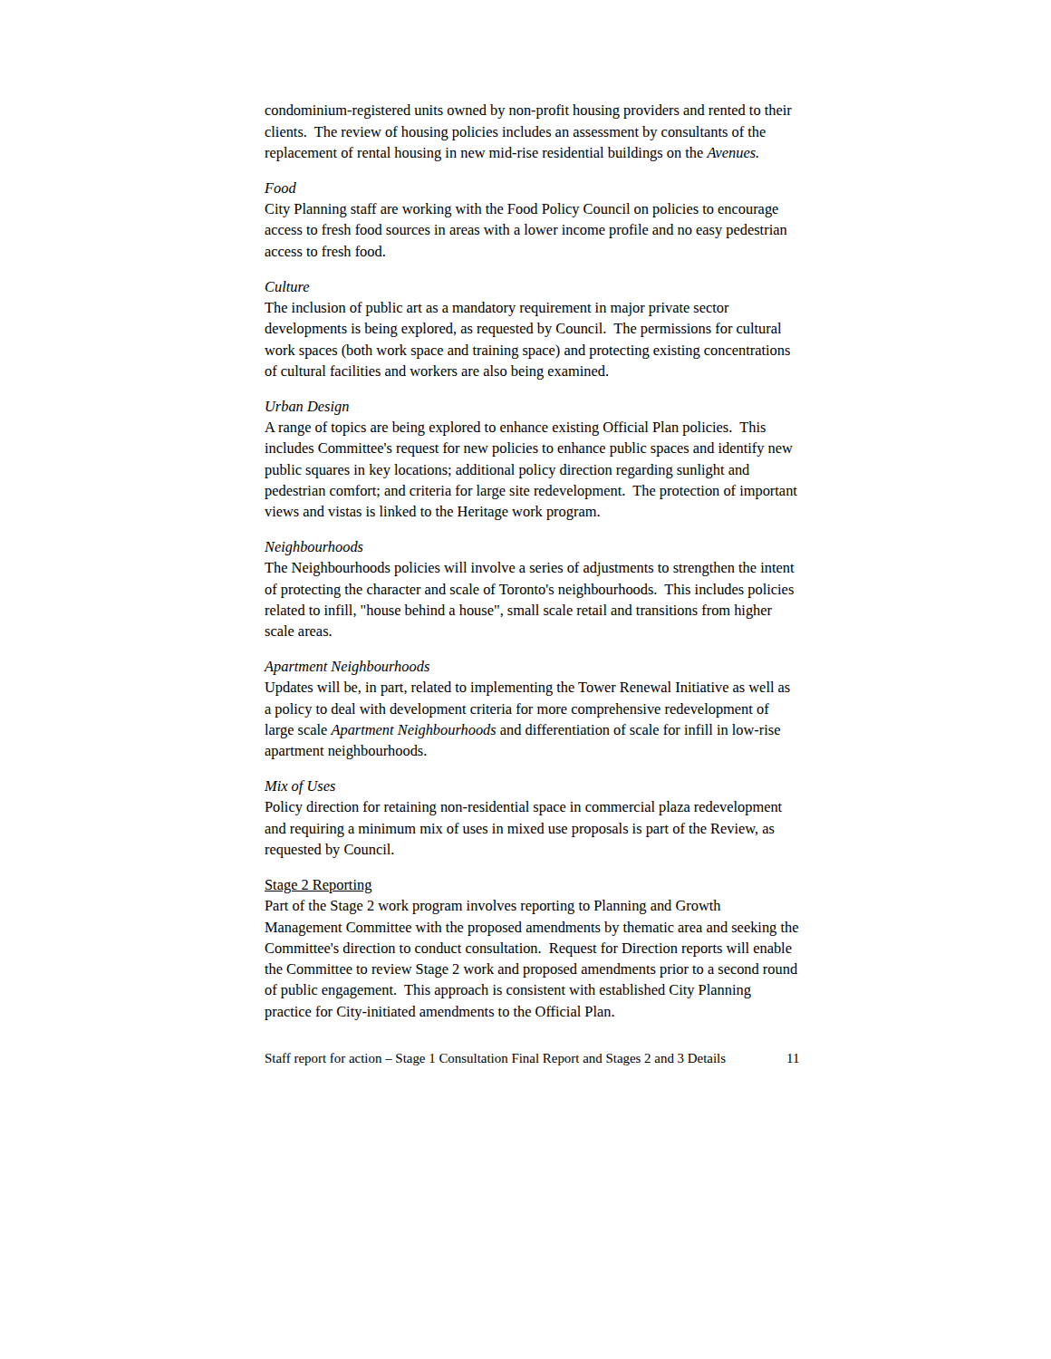condominium-registered units owned by non-profit housing providers and rented to their clients. The review of housing policies includes an assessment by consultants of the replacement of rental housing in new mid-rise residential buildings on the Avenues.
Food
City Planning staff are working with the Food Policy Council on policies to encourage access to fresh food sources in areas with a lower income profile and no easy pedestrian access to fresh food.
Culture
The inclusion of public art as a mandatory requirement in major private sector developments is being explored, as requested by Council. The permissions for cultural work spaces (both work space and training space) and protecting existing concentrations of cultural facilities and workers are also being examined.
Urban Design
A range of topics are being explored to enhance existing Official Plan policies. This includes Committee's request for new policies to enhance public spaces and identify new public squares in key locations; additional policy direction regarding sunlight and pedestrian comfort; and criteria for large site redevelopment. The protection of important views and vistas is linked to the Heritage work program.
Neighbourhoods
The Neighbourhoods policies will involve a series of adjustments to strengthen the intent of protecting the character and scale of Toronto's neighbourhoods. This includes policies related to infill, "house behind a house", small scale retail and transitions from higher scale areas.
Apartment Neighbourhoods
Updates will be, in part, related to implementing the Tower Renewal Initiative as well as a policy to deal with development criteria for more comprehensive redevelopment of large scale Apartment Neighbourhoods and differentiation of scale for infill in low-rise apartment neighbourhoods.
Mix of Uses
Policy direction for retaining non-residential space in commercial plaza redevelopment and requiring a minimum mix of uses in mixed use proposals is part of the Review, as requested by Council.
Stage 2 Reporting
Part of the Stage 2 work program involves reporting to Planning and Growth Management Committee with the proposed amendments by thematic area and seeking the Committee's direction to conduct consultation. Request for Direction reports will enable the Committee to review Stage 2 work and proposed amendments prior to a second round of public engagement. This approach is consistent with established City Planning practice for City-initiated amendments to the Official Plan.
Staff report for action – Stage 1 Consultation Final Report and Stages 2 and 3 Details 11